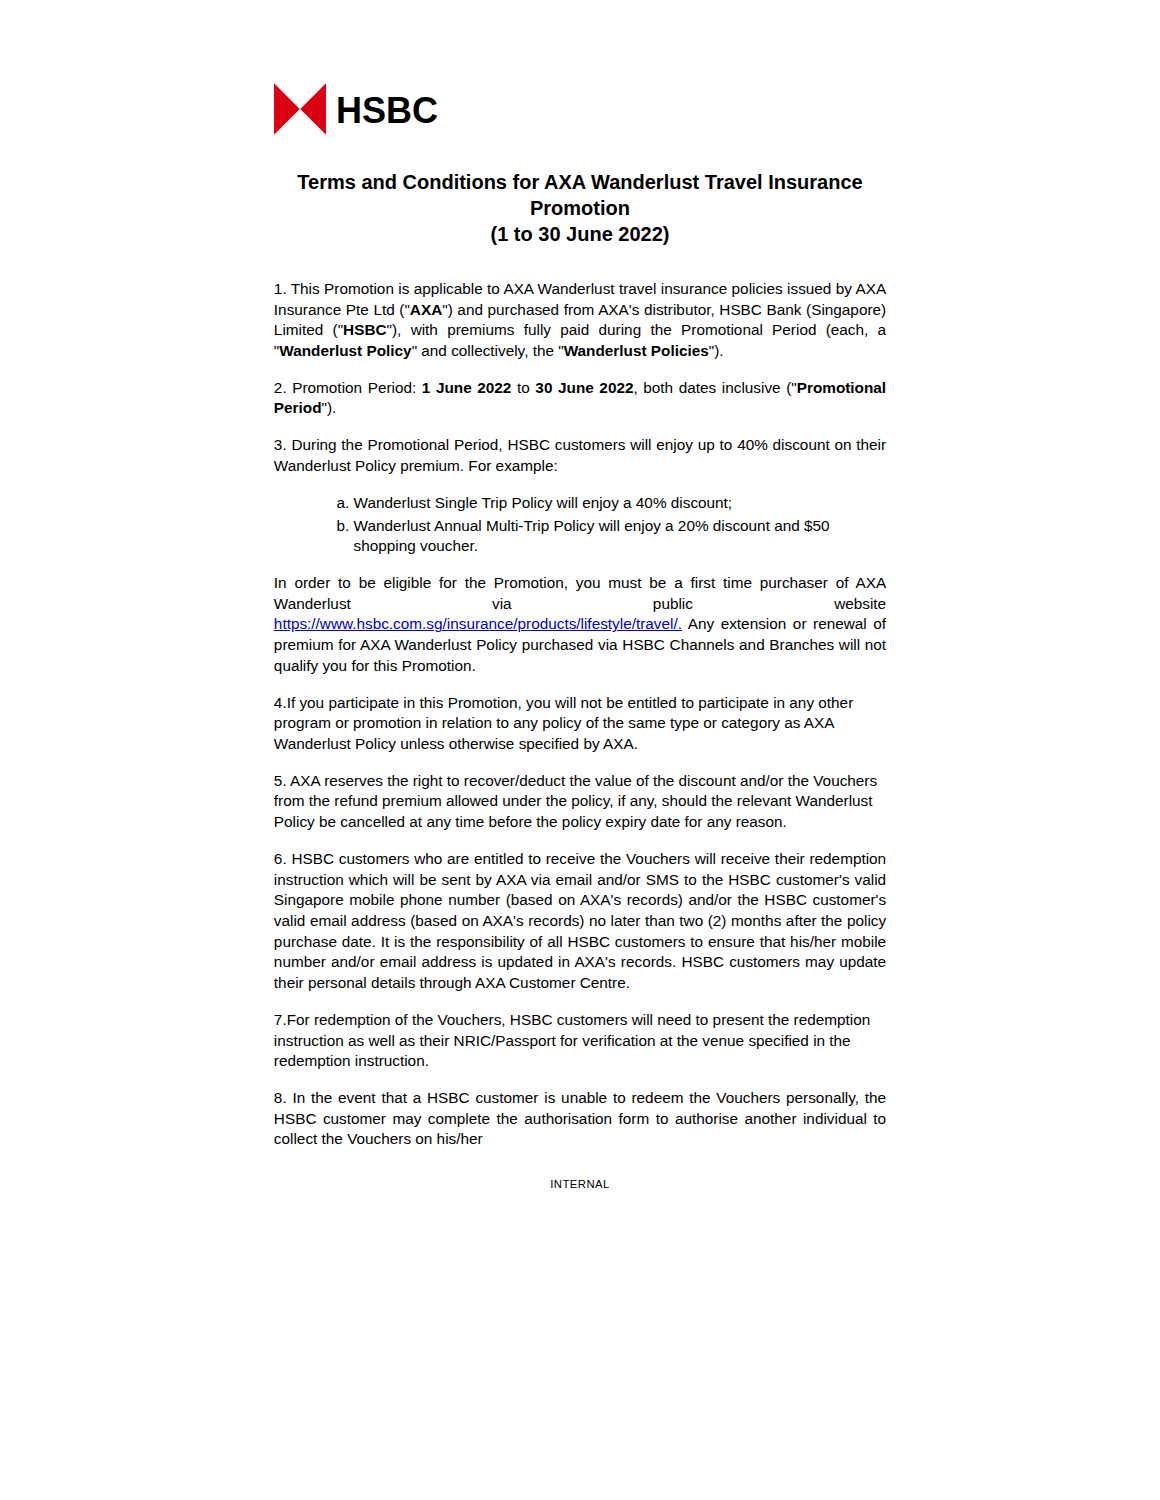HSBC
Terms and Conditions for AXA Wanderlust Travel Insurance
Promotion
(1 to 30 June 2022)
1. This Promotion is applicable to AXA Wanderlust travel insurance policies issued by AXA Insurance Pte Ltd ("AXA") and purchased from AXA's distributor, HSBC Bank (Singapore) Limited ("HSBC"), with premiums fully paid during the Promotional Period (each, a "Wanderlust Policy" and collectively, the "Wanderlust Policies").
2. Promotion Period: 1 June 2022 to 30 June 2022, both dates inclusive ("Promotional Period").
3. During the Promotional Period, HSBC customers will enjoy up to 40% discount on their Wanderlust Policy premium. For example:
Wanderlust Single Trip Policy will enjoy a 40% discount;
Wanderlust Annual Multi-Trip Policy will enjoy a 20% discount and $50 shopping voucher.
In order to be eligible for the Promotion, you must be a first time purchaser of AXA Wanderlust via public website https://www.hsbc.com.sg/insurance/products/lifestyle/travel/. Any extension or renewal of premium for AXA Wanderlust Policy purchased via HSBC Channels and Branches will not qualify you for this Promotion.
4.If you participate in this Promotion, you will not be entitled to participate in any other program or promotion in relation to any policy of the same type or category as AXA Wanderlust Policy unless otherwise specified by AXA.
5. AXA reserves the right to recover/deduct the value of the discount and/or the Vouchers from the refund premium allowed under the policy, if any, should the relevant Wanderlust Policy be cancelled at any time before the policy expiry date for any reason.
6. HSBC customers who are entitled to receive the Vouchers will receive their redemption instruction which will be sent by AXA via email and/or SMS to the HSBC customer's valid Singapore mobile phone number (based on AXA's records) and/or the HSBC customer's valid email address (based on AXA's records) no later than two (2) months after the policy purchase date. It is the responsibility of all HSBC customers to ensure that his/her mobile number and/or email address is updated in AXA's records. HSBC customers may update their personal details through AXA Customer Centre.
7.For redemption of the Vouchers, HSBC customers will need to present the redemption instruction as well as their NRIC/Passport for verification at the venue specified in the redemption instruction.
8. In the event that a HSBC customer is unable to redeem the Vouchers personally, the HSBC customer may complete the authorisation form to authorise another individual to collect the Vouchers on his/her
INTERNAL